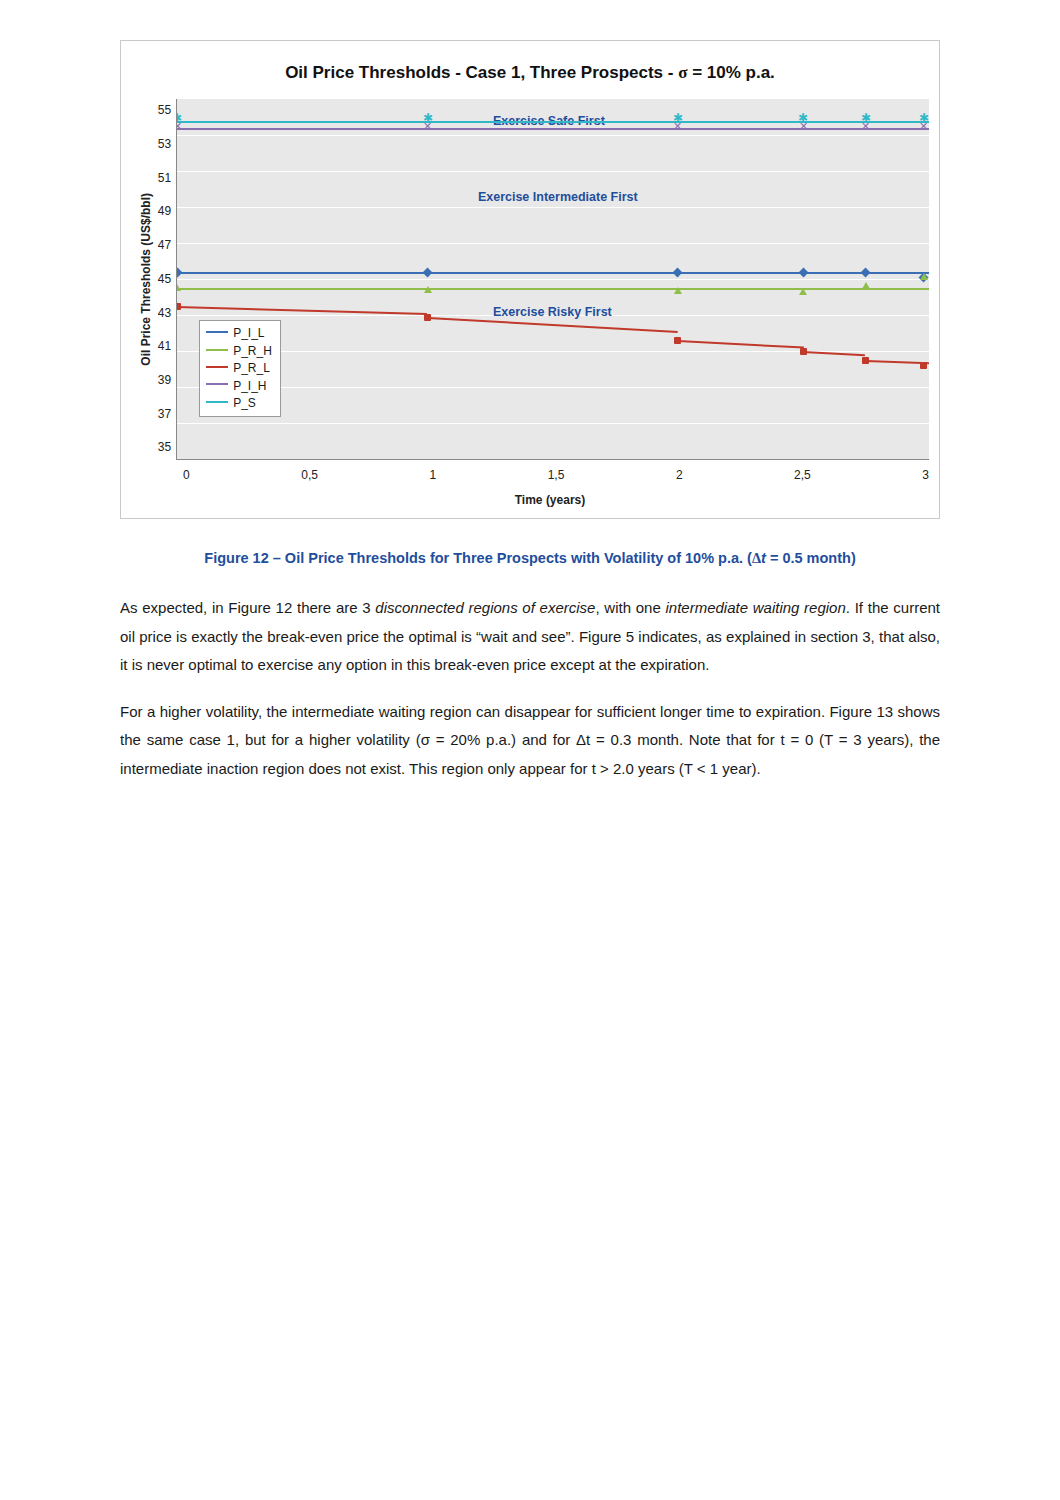Oil Price Thresholds - Case 1, Three Prospects - σ = 10% p.a.
Oil Price Thresholds (US$/bbl)
55
53
51
49
47
45
43
41
39
37
35
Exercise Safe First
Exercise Intermediate First
Exercise Risky First
P_S ~ 53.8 (cyan, star markers)
✱
✱
✱
✱
✱
✱
✕
✕
✕
✕
✕
✕
P_I_L
P_R_H
P_R_L
P_I_H
P_S
0 0,5 1 1,5 2 2,5 3
Time (years)
Figure 12 – Oil Price Thresholds for Three Prospects with Volatility of 10% p.a. (Δt = 0.5 month)
As expected, in Figure 12 there are 3 disconnected regions of exercise, with one intermediate waiting region. If the current oil price is exactly the break-even price the optimal is “wait and see”. Figure 5 indicates, as explained in section 3, that also, it is never optimal to exercise any option in this break-even price except at the expiration.
For a higher volatility, the intermediate waiting region can disappear for sufficient longer time to expiration. Figure 13 shows the same case 1, but for a higher volatility (σ = 20% p.a.) and for Δt = 0.3 month. Note that for t = 0 (T = 3 years), the intermediate inaction region does not exist. This region only appear for t > 2.0 years (T < 1 year).